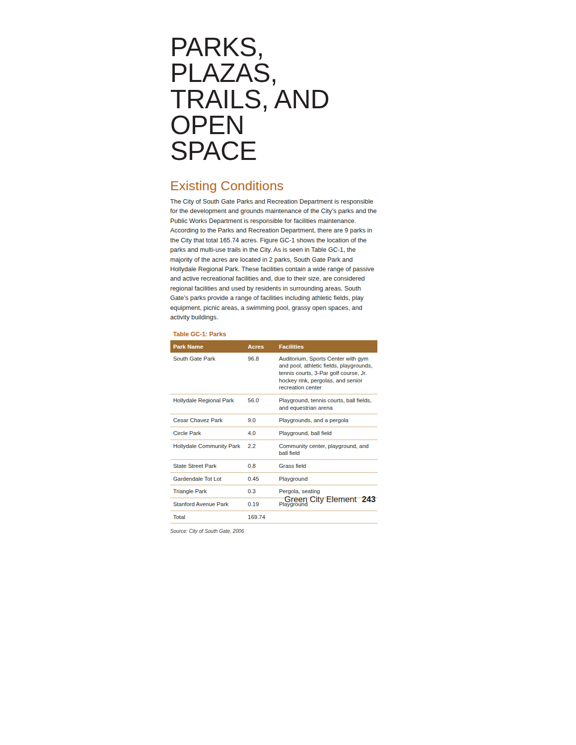PARKS, PLAZAS,
TRAILS, AND OPEN
SPACE
Existing Conditions
The City of South Gate Parks and Recreation Department is responsible for the development and grounds maintenance of the City’s parks and the Public Works Department is responsible for facilities maintenance. According to the Parks and Recreation Department, there are 9 parks in the City that total 165.74 acres. Figure GC-1 shows the location of the parks and multi-use trails in the City. As is seen in Table GC-1, the majority of the acres are located in 2 parks, South Gate Park and Hollydale Regional Park. These facilities contain a wide range of passive and active recreational facilities and, due to their size, are considered regional facilities and used by residents in surrounding areas. South Gate’s parks provide a range of facilities including athletic fields, play equipment, picnic areas, a swimming pool, grassy open spaces, and activity buildings.
Table GC-1: Parks
| Park Name | Acres | Facilities |
| --- | --- | --- |
| South Gate Park | 96.8 | Auditorium, Sports Center with gym and pool, athletic fields, playgrounds, tennis courts, 3-Par golf course, Jr. hockey rink, pergolas, and senior recreation center |
| Hollydale Regional Park | 56.0 | Playground, tennis courts, ball fields, and equestrian arena |
| Cesar Chavez Park | 9.0 | Playgrounds, and a pergola |
| Circle Park | 4.0 | Playground, ball field |
| Hollydale Community Park | 2.2 | Community center, playground, and ball field |
| State Street Park | 0.8 | Grass field |
| Gardendale Tot Lot | 0.45 | Playground |
| Triangle Park | 0.3 | Pergola, seating |
| Stanford Avenue Park | 0.19 | Playground |
| Total | 169.74 | |
Source: City of South Gate, 2006
Green City Element 243